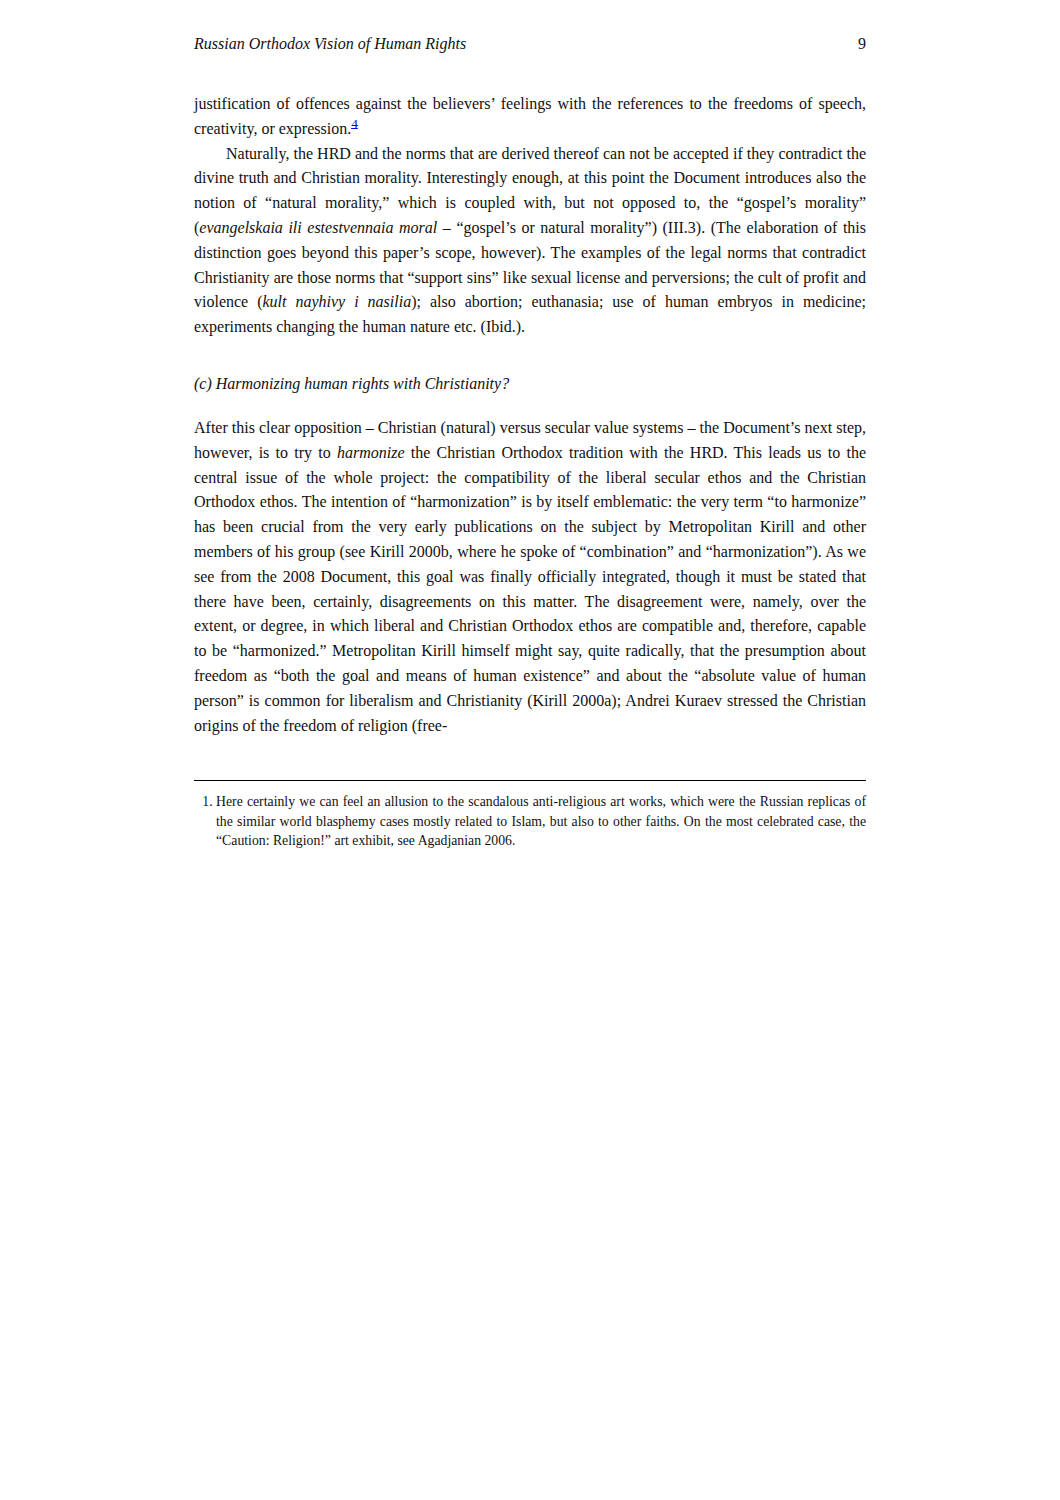Russian Orthodox Vision of Human Rights 9
justification of offences against the believers’ feelings with the references to the freedoms of speech, creativity, or expression.4
Naturally, the HRD and the norms that are derived thereof can not be accepted if they contradict the divine truth and Christian morality. Interestingly enough, at this point the Document introduces also the notion of “natural morality,” which is coupled with, but not opposed to, the “gospel’s morality” (evangelskaia ili estestvennaia moral – “gospel’s or natural morality”) (III.3). (The elaboration of this distinction goes beyond this paper’s scope, however). The examples of the legal norms that contradict Christianity are those norms that “support sins” like sexual license and perversions; the cult of profit and violence (kult nayhivy i nasilia); also abortion; euthanasia; use of human embryos in medicine; experiments changing the human nature etc. (Ibid.).
(c) Harmonizing human rights with Christianity?
After this clear opposition – Christian (natural) versus secular value systems – the Document’s next step, however, is to try to harmonize the Christian Orthodox tradition with the HRD. This leads us to the central issue of the whole project: the compatibility of the liberal secular ethos and the Christian Orthodox ethos. The intention of “harmonization” is by itself emblematic: the very term “to harmonize” has been crucial from the very early publications on the subject by Metropolitan Kirill and other members of his group (see Kirill 2000b, where he spoke of “combination” and “harmonization”). As we see from the 2008 Document, this goal was finally officially integrated, though it must be stated that there have been, certainly, disagreements on this matter. The disagreement were, namely, over the extent, or degree, in which liberal and Christian Orthodox ethos are compatible and, therefore, capable to be “harmonized.” Metropolitan Kirill himself might say, quite radically, that the presumption about freedom as “both the goal and means of human existence” and about the “absolute value of human person” is common for liberalism and Christianity (Kirill 2000a); Andrei Kuraev stressed the Christian origins of the freedom of religion (free-
Here certainly we can feel an allusion to the scandalous anti-religious art works, which were the Russian replicas of the similar world blasphemy cases mostly related to Islam, but also to other faiths. On the most celebrated case, the “Caution: Religion!” art exhibit, see Agadjanian 2006.